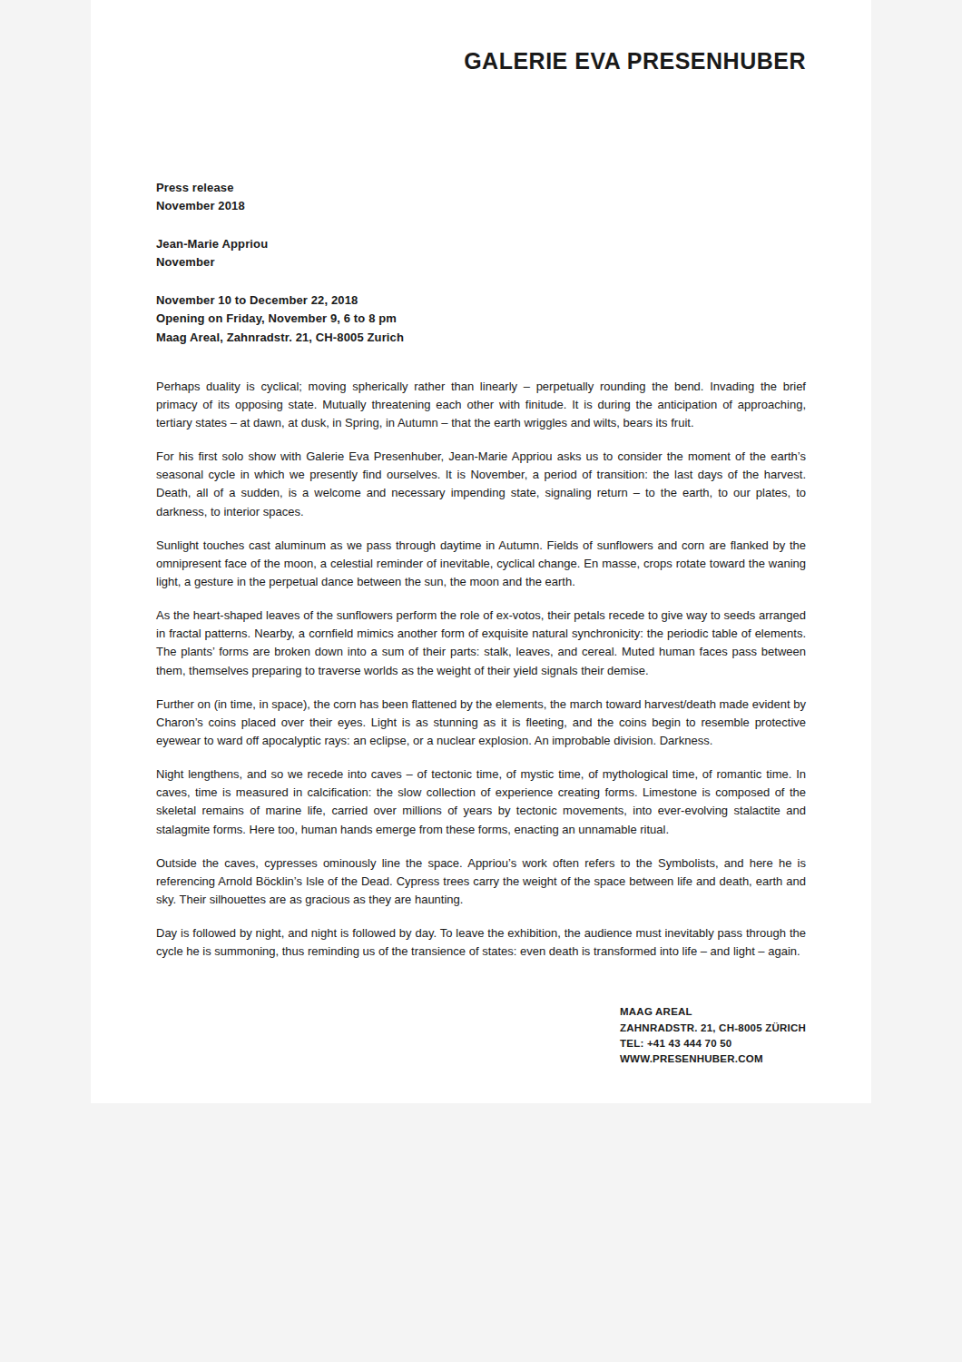GALERIE EVA PRESENHUBER
Press release
November 2018
Jean-Marie Appriou
November
November 10 to December 22, 2018
Opening on Friday, November 9, 6 to 8 pm
Maag Areal, Zahnradstr. 21, CH-8005 Zurich
Perhaps duality is cyclical; moving spherically rather than linearly – perpetually rounding the bend. Invading the brief primacy of its opposing state. Mutually threatening each other with finitude. It is during the anticipation of approaching, tertiary states – at dawn, at dusk, in Spring, in Autumn – that the earth wriggles and wilts, bears its fruit.
For his first solo show with Galerie Eva Presenhuber, Jean-Marie Appriou asks us to consider the moment of the earth’s seasonal cycle in which we presently find ourselves. It is November, a period of transition: the last days of the harvest. Death, all of a sudden, is a welcome and necessary impending state, signaling return – to the earth, to our plates, to darkness, to interior spaces.
Sunlight touches cast aluminum as we pass through daytime in Autumn. Fields of sunflowers and corn are flanked by the omnipresent face of the moon, a celestial reminder of inevitable, cyclical change. En masse, crops rotate toward the waning light, a gesture in the perpetual dance between the sun, the moon and the earth.
As the heart-shaped leaves of the sunflowers perform the role of ex-votos, their petals recede to give way to seeds arranged in fractal patterns. Nearby, a cornfield mimics another form of exquisite natural synchronicity: the periodic table of elements. The plants’ forms are broken down into a sum of their parts: stalk, leaves, and cereal. Muted human faces pass between them, themselves preparing to traverse worlds as the weight of their yield signals their demise.
Further on (in time, in space), the corn has been flattened by the elements, the march toward harvest/death made evident by Charon’s coins placed over their eyes. Light is as stunning as it is fleeting, and the coins begin to resemble protective eyewear to ward off apocalyptic rays: an eclipse, or a nuclear explosion. An improbable division. Darkness.
Night lengthens, and so we recede into caves – of tectonic time, of mystic time, of mythological time, of romantic time. In caves, time is measured in calcification: the slow collection of experience creating forms. Limestone is composed of the skeletal remains of marine life, carried over millions of years by tectonic movements, into ever-evolving stalactite and stalagmite forms. Here too, human hands emerge from these forms, enacting an unnamable ritual.
Outside the caves, cypresses ominously line the space. Appriou’s work often refers to the Symbolists, and here he is referencing Arnold Böcklin’s Isle of the Dead. Cypress trees carry the weight of the space between life and death, earth and sky. Their silhouettes are as gracious as they are haunting.
Day is followed by night, and night is followed by day. To leave the exhibition, the audience must inevitably pass through the cycle he is summoning, thus reminding us of the transience of states: even death is transformed into life – and light – again.
MAAG AREAL
ZAHNRADSTR. 21, CH-8005 ZÜRICH
TEL: +41 43 444 70 50
WWW.PRESENHUBER.COM